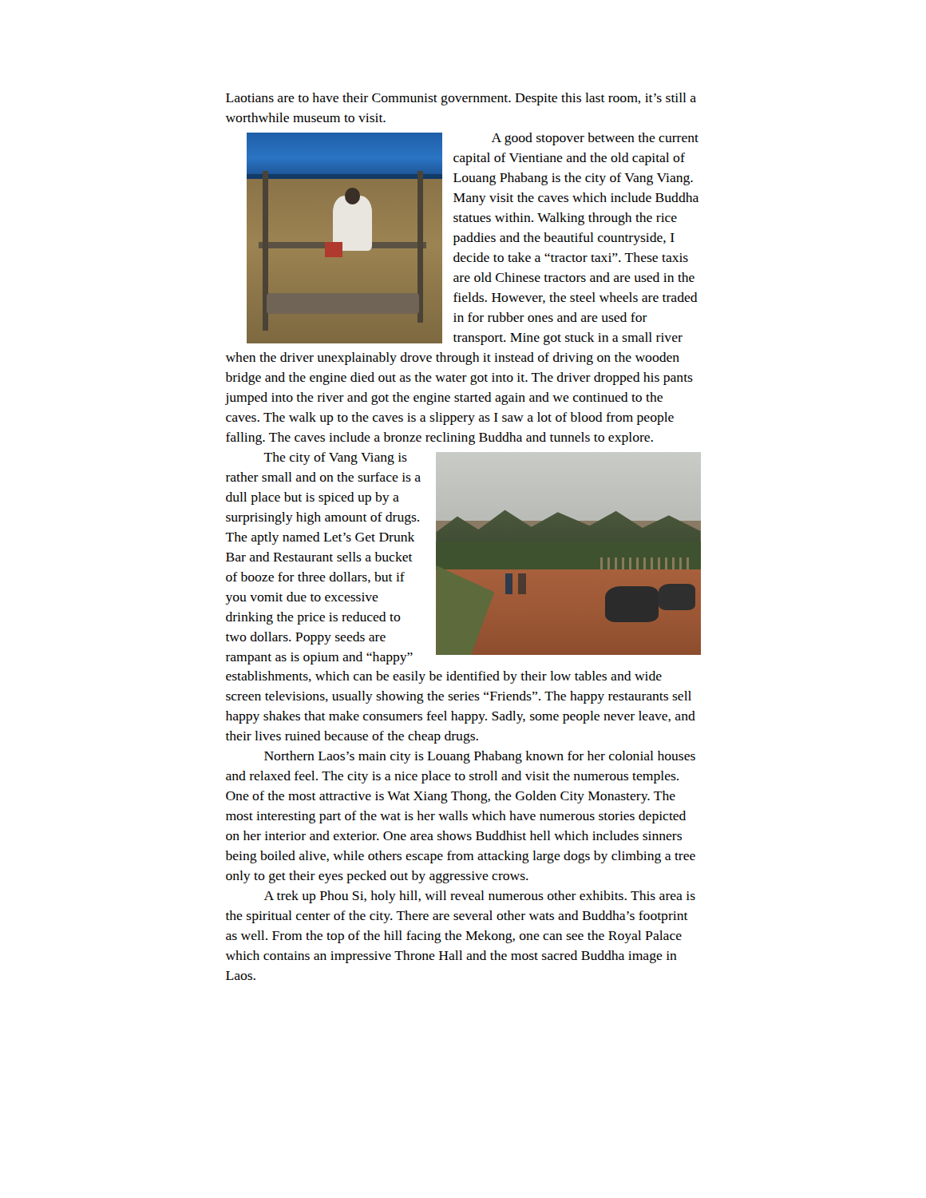Laotians are to have their Communist government. Despite this last room, it’s still a worthwhile museum to visit.
A good stopover between the current capital of Vientiane and the old capital of Louang Phabang is the city of Vang Viang. Many visit the caves which include Buddha statues within. Walking through the rice paddies and the beautiful countryside, I decide to take a “tractor taxi”. These taxis are old Chinese tractors and are used in the fields. However, the steel wheels are traded in for rubber ones and are used for transport. Mine got stuck in a small river when the driver unexplainably drove through it instead of driving on the wooden bridge and the engine died out as the water got into it. The driver dropped his pants jumped into the river and got the engine started again and we continued to the caves. The walk up to the caves is a slippery as I saw a lot of blood from people falling. The caves include a bronze reclining Buddha and tunnels to explore.
The city of Vang Viang is rather small and on the surface is a dull place but is spiced up by a surprisingly high amount of drugs. The aptly named Let’s Get Drunk Bar and Restaurant sells a bucket of booze for three dollars, but if you vomit due to excessive drinking the price is reduced to two dollars. Poppy seeds are rampant as is opium and “happy” establishments, which can be easily be identified by their low tables and wide screen televisions, usually showing the series “Friends”. The happy restaurants sell happy shakes that make consumers feel happy. Sadly, some people never leave, and their lives ruined because of the cheap drugs.
Northern Laos’s main city is Louang Phabang known for her colonial houses and relaxed feel. The city is a nice place to stroll and visit the numerous temples. One of the most attractive is Wat Xiang Thong, the Golden City Monastery. The most interesting part of the wat is her walls which have numerous stories depicted on her interior and exterior. One area shows Buddhist hell which includes sinners being boiled alive, while others escape from attacking large dogs by climbing a tree only to get their eyes pecked out by aggressive crows.
A trek up Phou Si, holy hill, will reveal numerous other exhibits. This area is the spiritual center of the city. There are several other wats and Buddha’s footprint as well. From the top of the hill facing the Mekong, one can see the Royal Palace which contains an impressive Throne Hall and the most sacred Buddha image in Laos.